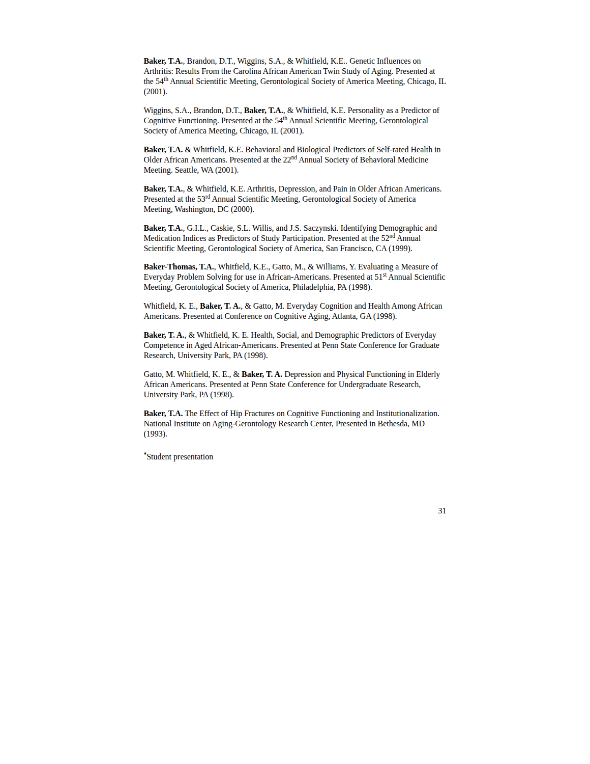Baker, T.A., Brandon, D.T., Wiggins, S.A., & Whitfield, K.E.. Genetic Influences on Arthritis: Results From the Carolina African American Twin Study of Aging. Presented at the 54th Annual Scientific Meeting, Gerontological Society of America Meeting, Chicago, IL (2001).
Wiggins, S.A., Brandon, D.T., Baker, T.A., & Whitfield, K.E. Personality as a Predictor of Cognitive Functioning. Presented at the 54th Annual Scientific Meeting, Gerontological Society of America Meeting, Chicago, IL (2001).
Baker, T.A. & Whitfield, K.E. Behavioral and Biological Predictors of Self-rated Health in Older African Americans. Presented at the 22nd Annual Society of Behavioral Medicine Meeting. Seattle, WA (2001).
Baker, T.A., & Whitfield, K.E. Arthritis, Depression, and Pain in Older African Americans. Presented at the 53rd Annual Scientific Meeting, Gerontological Society of America Meeting, Washington, DC (2000).
Baker, T.A., G.I.L., Caskie, S.L. Willis, and J.S. Saczynski. Identifying Demographic and Medication Indices as Predictors of Study Participation. Presented at the 52nd Annual Scientific Meeting, Gerontological Society of America, San Francisco, CA (1999).
Baker-Thomas, T.A., Whitfield, K.E., Gatto, M., & Williams, Y. Evaluating a Measure of Everyday Problem Solving for use in African-Americans. Presented at 51st Annual Scientific Meeting, Gerontological Society of America, Philadelphia, PA (1998).
Whitfield, K. E., Baker, T. A., & Gatto, M. Everyday Cognition and Health Among African Americans. Presented at Conference on Cognitive Aging, Atlanta, GA (1998).
Baker, T. A., & Whitfield, K. E. Health, Social, and Demographic Predictors of Everyday Competence in Aged African-Americans. Presented at Penn State Conference for Graduate Research, University Park, PA (1998).
Gatto, M. Whitfield, K. E., & Baker, T. A. Depression and Physical Functioning in Elderly African Americans. Presented at Penn State Conference for Undergraduate Research, University Park, PA (1998).
Baker, T.A. The Effect of Hip Fractures on Cognitive Functioning and Institutionalization. National Institute on Aging-Gerontology Research Center, Presented in Bethesda, MD (1993).
*Student presentation
31